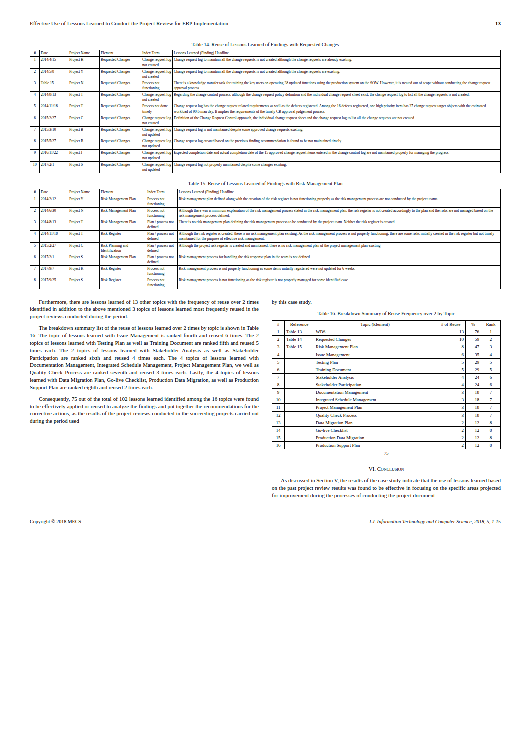Effective Use of Lessons Learned to Conduct the Project Review for ERP Implementation
13
Table 14. Reuse of Lessons Learned of Findings with Requested Changes
| # | Date | Project Name | Element | Index Term | Lessons Learned (Finding) Headline |
| --- | --- | --- | --- | --- | --- |
| 1 | 2014/4/15 | Project H | Requested Changes | Change request log not created | Change request log to maintain all the change requests is not created although the change requests are already existing. |
| 2 | 2014/5/8 | Project Y | Requested Changes | Change request log not created | Change request log to maintain all the change requests is not created although the change requests are existing. |
| 3 | Table 15 | Project N | Requested Changes | Process not functioning | There is a knowledge transfer task for training the key users on operating 38 updated functions using the production system on the SOW. However, it is treated out of scope without conducting the change request approval process. |
| 4 | 2014/8/13 | Project T | Requested Changes | Change request log not created | Regarding the change control process, although the change request policy definition and the individual change request sheet exist, the change request log to list all the change requests is not created. |
| 5 | 2014/11/18 | Project T | Requested Changes | Process not done timely | Change request log has the change request related requirements as well as the defects registered. Among the 16 defects registered, one high priority item has 37 change request target objects with the estimated workload of 90.6 man day. It implies the requirements of the timely CR approval judgement process. |
| 6 | 2015/2/27 | Project C | Requested Changes | Change request log not created | Definition of the Change Request Control approach, the individual change request sheet and the change request log to list all the change requests are not created. |
| 7 | 2015/3/10 | Project B | Requested Changes | Change request log not updated | Change request log is not maintained despite some approved change requests existing. |
| 8 | 2015/5/27 | Project B | Requested Changes | Change request log not updated | Change request log created based on the previous finding recommendation is found to be not maintained timely. |
| 9 | 2016/11/22 | Project J | Requested Changes | Change request log not updated | Expected completion date and actual completion date of the 15 approved change request items entered in the change control log are not maintained properly for managing the progress. |
| 10 | 2017/2/1 | Project S | Requested Changes | Change request log not updated | Change request log not properly maintained despite some changes existing. |
Table 15. Reuse of Lessons Learned of Findings with Risk Management Plan
| # | Date | Project Name | Element | Index Term | Lessons Learned (Finding) Headline |
| --- | --- | --- | --- | --- | --- |
| 1 | 2014/2/12 | Project Y | Risk Management Plan | Process not functioning | Risk management plan defined along with the creation of the risk register is not functioning properly as the risk management process are not conducted by the project teams. |
| 2 | 2014/6/30 | Project N | Risk Management Plan | Process not functioning | Although there was a minimum explanation of the risk management process stated in the risk management plan, the risk register is not created accordingly to the plan and the risks are not managed based on the risk management process defined. |
| 3 | 2014/8/13 | Project T | Risk Management Plan | Plan / process not defined | There is no risk management plan defining the risk management process to be conducted by the project team. Neither the risk register is created. |
| 4 | 2014/11/18 | Project T | Risk Register | Plan / process not defined | Although the risk register is created, there is no risk management plan existing. As the risk management process is not properly functioning, there are some risks initially created in the risk register but not timely maintained for the purpose of effective risk management. |
| 5 | 2015/2/27 | Project C | Risk Planning and Identification | Plan / process not defined | Although the project risk register is created and maintained, there is no risk management plan of the project management plan existing |
| 6 | 2017/2/1 | Project S | Risk Management Plan | Plan / process not defined | Risk management process for handling the risk response plan in the team is not defined. |
| 7 | 2017/9/7 | Project K | Risk Register | Process not functioning | Risk management process is not properly functioning as some items initially registered were not updated for 6 weeks. |
| 8 | 2017/9/25 | Project S | Risk Register | Process not functioning | Risk management process is not functioning as the risk register is not properly managed for some identified case. |
Furthermore, there are lessons learned of 13 other topics with the frequency of reuse over 2 times identified in addition to the above mentioned 3 topics of lessons learned most frequently reused in the project reviews conducted during the period.
The breakdown summary list of the reuse of lessons learned over 2 times by topic is shown in Table 16. The topic of lessons learned with Issue Management is ranked fourth and reused 6 times. The 2 topics of lessons learned with Testing Plan as well as Training Document are ranked fifth and reused 5 times each. The 2 topics of lessons learned with Stakeholder Analysis as well as Stakeholder Participation are ranked sixth and reused 4 times each. The 4 topics of lessons learned with Documentation Management, Integrated Schedule Management, Project Management Plan, we well as Quality Check Process are ranked seventh and reused 3 times each. Lastly, the 4 topics of lessons learned with Data Migration Plan, Go-live Checklist, Production Data Migration, as well as Production Support Plan are ranked eighth and reused 2 times each.
Consequently, 75 out of the total of 102 lessons learned identified among the 16 topics were found to be effectively applied or reused to analyze the findings and put together the recommendations for the corrective actions, as the results of the project reviews conducted in the succeeding projects carried out during the period used
by this case study.
Table 16. Breakdown Summary of Reuse Frequency over 2 by Topic
| # | Reference | Topic (Element) | # of Reuse | % | Rank |
| --- | --- | --- | --- | --- | --- |
| 1 | Table 13 | WBS | 13 | 76 | 1 |
| 2 | Table 14 | Requested Changes | 10 | 59 | 2 |
| 3 | Table 15 | Risk Management Plan | 8 | 47 | 3 |
| 4 | | Issue Management | 6 | 35 | 4 |
| 5 | | Testing Plan | 5 | 29 | 5 |
| 6 | | Training Document | 5 | 29 | 5 |
| 7 | | Stakeholder Analysis | 4 | 24 | 6 |
| 8 | | Stakeholder Participation | 4 | 24 | 6 |
| 9 | | Documentation Management | 3 | 18 | 7 |
| 10 | | Integrated Schedule Management | 3 | 18 | 7 |
| 11 | | Project Management Plan | 3 | 18 | 7 |
| 12 | | Quality Check Process | 3 | 18 | 7 |
| 13 | | Data Migration Plan | 2 | 12 | 8 |
| 14 | | Go-live Checklist | 2 | 12 | 8 |
| 15 | | Production Data Migration | 2 | 12 | 8 |
| 16 | | Production Support Plan | 2 | 12 | 8 |
75
VI. Conclusion
As discussed in Section V, the results of the case study indicate that the use of lessons learned based on the past project review results was found to be effective in focusing on the specific areas projected for improvement during the processes of conducting the project document
Copyright © 2018 MECS
I.J. Information Technology and Computer Science, 2018, 5, 1-15